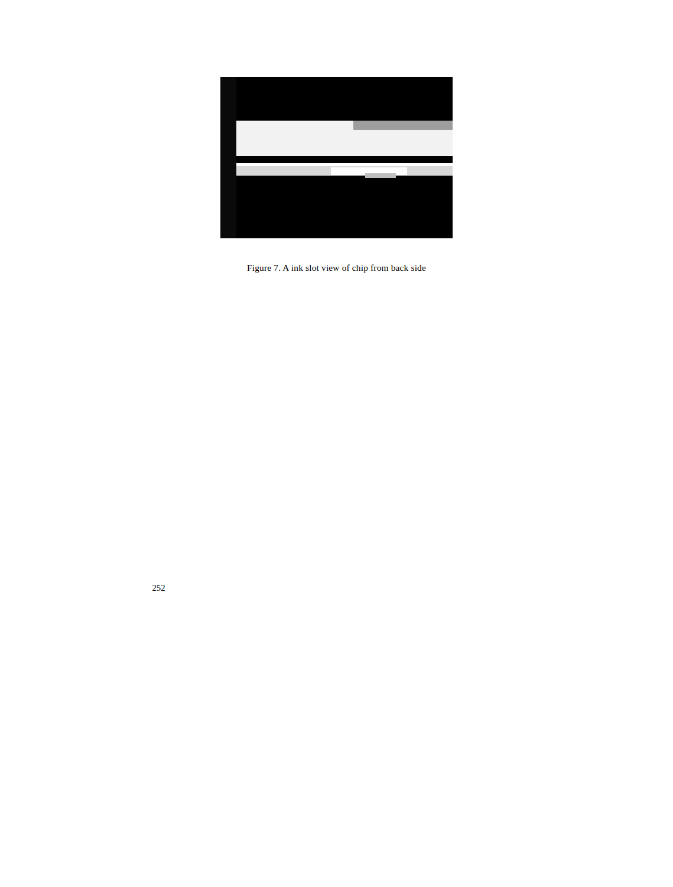Figure 7. A ink slot view of chip from back side
252